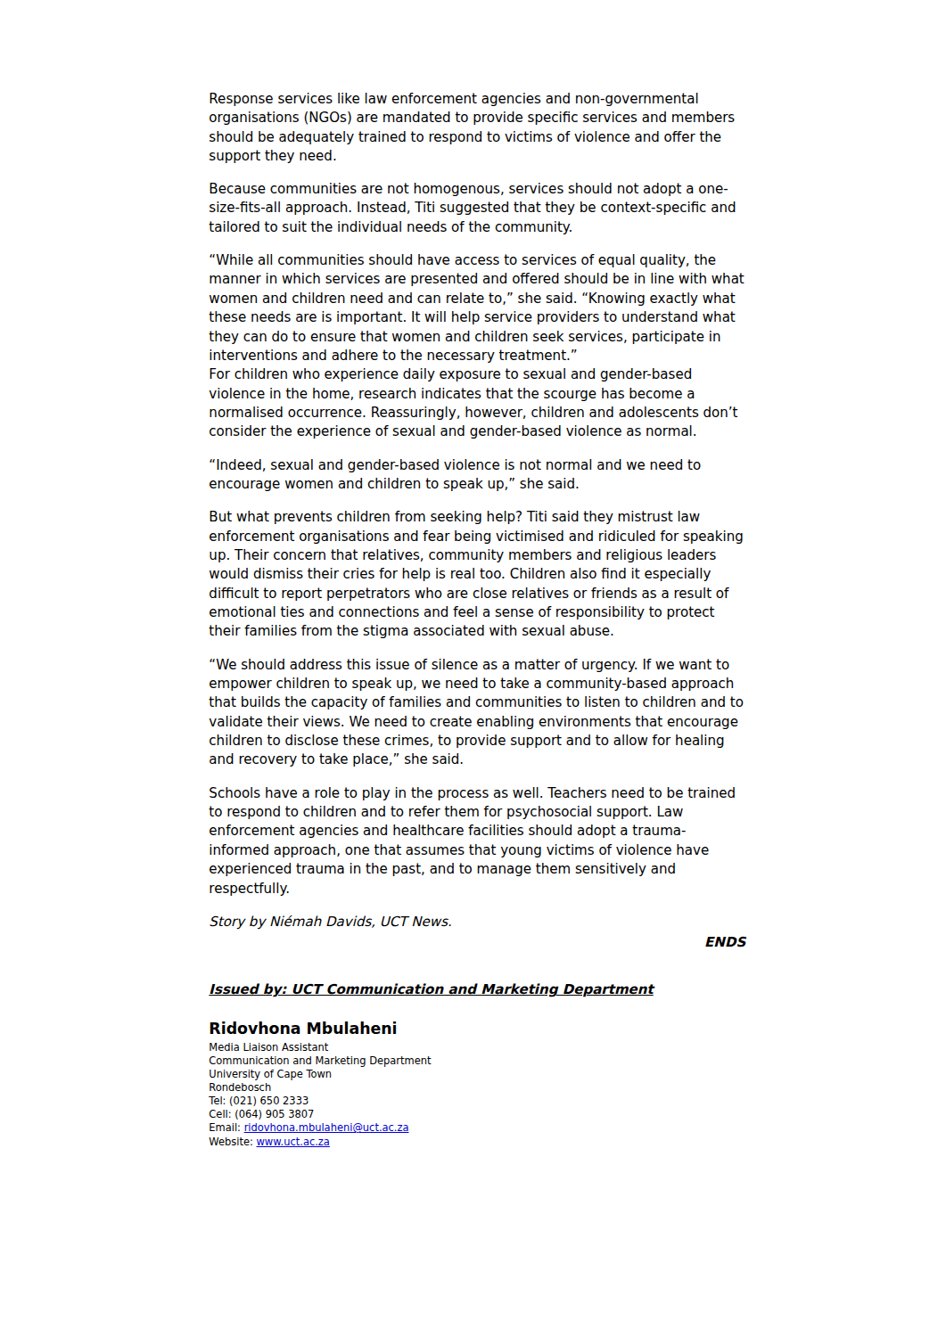Response services like law enforcement agencies and non-governmental organisations (NGOs) are mandated to provide specific services and members should be adequately trained to respond to victims of violence and offer the support they need.
Because communities are not homogenous, services should not adopt a one-size-fits-all approach. Instead, Titi suggested that they be context-specific and tailored to suit the individual needs of the community.
“While all communities should have access to services of equal quality, the manner in which services are presented and offered should be in line with what women and children need and can relate to,” she said. “Knowing exactly what these needs are is important. It will help service providers to understand what they can do to ensure that women and children seek services, participate in interventions and adhere to the necessary treatment.”
For children who experience daily exposure to sexual and gender-based violence in the home, research indicates that the scourge has become a normalised occurrence. Reassuringly, however, children and adolescents don’t consider the experience of sexual and gender-based violence as normal.
“Indeed, sexual and gender-based violence is not normal and we need to encourage women and children to speak up,” she said.
But what prevents children from seeking help? Titi said they mistrust law enforcement organisations and fear being victimised and ridiculed for speaking up. Their concern that relatives, community members and religious leaders would dismiss their cries for help is real too. Children also find it especially difficult to report perpetrators who are close relatives or friends as a result of emotional ties and connections and feel a sense of responsibility to protect their families from the stigma associated with sexual abuse.
“We should address this issue of silence as a matter of urgency. If we want to empower children to speak up, we need to take a community-based approach that builds the capacity of families and communities to listen to children and to validate their views. We need to create enabling environments that encourage children to disclose these crimes, to provide support and to allow for healing and recovery to take place,” she said.
Schools have a role to play in the process as well. Teachers need to be trained to respond to children and to refer them for psychosocial support. Law enforcement agencies and healthcare facilities should adopt a trauma-informed approach, one that assumes that young victims of violence have experienced trauma in the past, and to manage them sensitively and respectfully.
Story by Niémah Davids, UCT News.
ENDS
Issued by: UCT Communication and Marketing Department
Ridovhona Mbulaheni
Media Liaison Assistant
Communication and Marketing Department
University of Cape Town
Rondebosch
Tel: (021) 650 2333
Cell: (064) 905 3807
Email: ridovhona.mbulaheni@uct.ac.za
Website: www.uct.ac.za